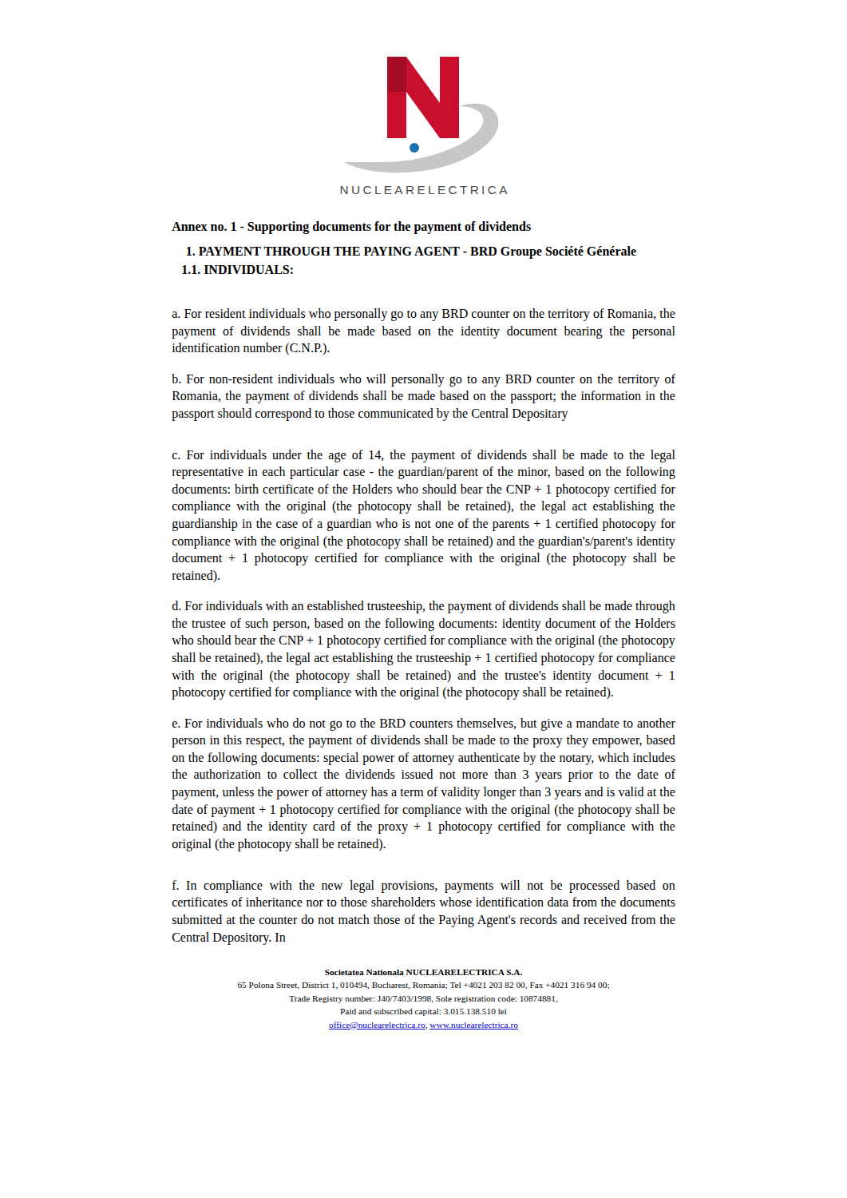NUCLEARELECTRICA
Annex no. 1 - Supporting documents for the payment of dividends
PAYMENT THROUGH THE PAYING AGENT - BRD Groupe Société Générale
1.1. INDIVIDUALS:
a. For resident individuals who personally go to any BRD counter on the territory of Romania, the payment of dividends shall be made based on the identity document bearing the personal identification number (C.N.P.).
b. For non-resident individuals who will personally go to any BRD counter on the territory of Romania, the payment of dividends shall be made based on the passport; the information in the passport should correspond to those communicated by the Central Depositary
c. For individuals under the age of 14, the payment of dividends shall be made to the legal representative in each particular case - the guardian/parent of the minor, based on the following documents: birth certificate of the Holders who should bear the CNP + 1 photocopy certified for compliance with the original (the photocopy shall be retained), the legal act establishing the guardianship in the case of a guardian who is not one of the parents + 1 certified photocopy for compliance with the original (the photocopy shall be retained) and the guardian's/parent's identity document + 1 photocopy certified for compliance with the original (the photocopy shall be retained).
d. For individuals with an established trusteeship, the payment of dividends shall be made through the trustee of such person, based on the following documents: identity document of the Holders who should bear the CNP + 1 photocopy certified for compliance with the original (the photocopy shall be retained), the legal act establishing the trusteeship + 1 certified photocopy for compliance with the original (the photocopy shall be retained) and the trustee's identity document + 1 photocopy certified for compliance with the original (the photocopy shall be retained).
e. For individuals who do not go to the BRD counters themselves, but give a mandate to another person in this respect, the payment of dividends shall be made to the proxy they empower, based on the following documents: special power of attorney authenticate by the notary, which includes the authorization to collect the dividends issued not more than 3 years prior to the date of payment, unless the power of attorney has a term of validity longer than 3 years and is valid at the date of payment + 1 photocopy certified for compliance with the original (the photocopy shall be retained) and the identity card of the proxy + 1 photocopy certified for compliance with the original (the photocopy shall be retained).
f. In compliance with the new legal provisions, payments will not be processed based on certificates of inheritance nor to those shareholders whose identification data from the documents submitted at the counter do not match those of the Paying Agent's records and received from the Central Depository. In
Societatea Nationala NUCLEARELECTRICA S.A.
65 Polona Street, District 1, 010494, Bucharest, Romania; Tel +4021 203 82 00, Fax +4021 316 94 00;
Trade Registry number: J40/7403/1998, Sole registration code: 10874881,
Paid and subscribed capital: 3.015.138.510 lei
office@nuclearelectrica.ro, www.nuclearelectrica.ro